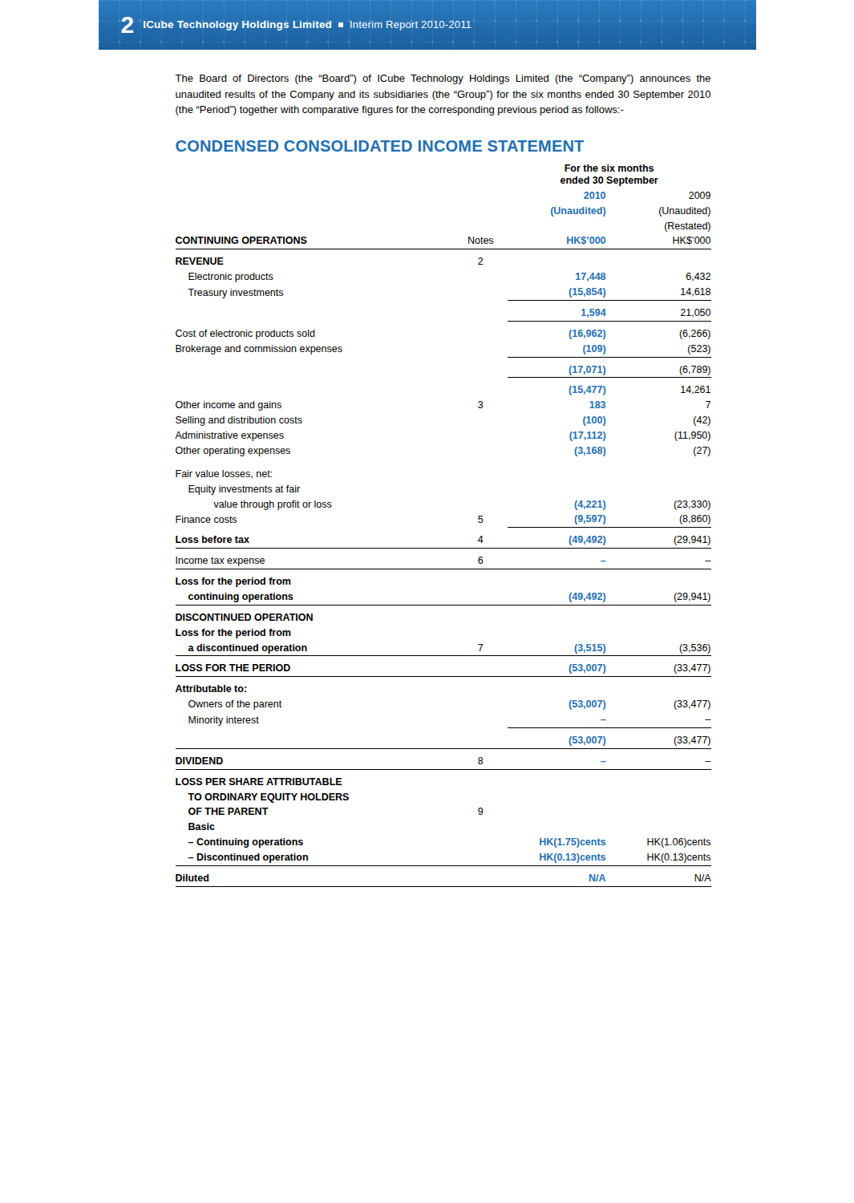2 ICube Technology Holdings Limited Interim Report 2010-2011
The Board of Directors (the “Board”) of ICube Technology Holdings Limited (the “Company”) announces the unaudited results of the Company and its subsidiaries (the “Group”) for the six months ended 30 September 2010 (the “Period”) together with comparative figures for the corresponding previous period as follows:-
CONDENSED CONSOLIDATED INCOME STATEMENT
| | | For the six months ended 30 September |
| | | 2010 | 2009 |
| | | (Unaudited) | (Unaudited) |
| | | | (Restated) |
| CONTINUING OPERATIONS | Notes | HK$’000 | HK$’000 |
| REVENUE | 2 | | |
| Electronic products | | 17,448 | 6,432 |
| Treasury investments | | (15,854) | 14,618 |
| | | 1,594 | 21,050 |
| Cost of electronic products sold | | (16,962) | (6,266) |
| Brokerage and commission expenses | | (109) | (523) |
| | | (17,071) | (6,789) |
| | | (15,477) | 14,261 |
| Other income and gains | 3 | 183 | 7 |
| Selling and distribution costs | | (100) | (42) |
| Administrative expenses | | (17,112) | (11,950) |
| Other operating expenses | | (3,168) | (27) |
| Fair value losses, net: | | | |
| Equity investments at fair | | | |
| value through profit or loss | | (4,221) | (23,330) |
| Finance costs | 5 | (9,597) | (8,860) |
| Loss before tax | 4 | (49,492) | (29,941) |
| Income tax expense | 6 | – | – |
| Loss for the period from | | | |
| continuing operations | | (49,492) | (29,941) |
| DISCONTINUED OPERATION | | | |
| Loss for the period from | | | |
| a discontinued operation | 7 | (3,515) | (3,536) |
| LOSS FOR THE PERIOD | | (53,007) | (33,477) |
| Attributable to: | | | |
| Owners of the parent | | (53,007) | (33,477) |
| Minority interest | | – | – |
| | | (53,007) | (33,477) |
| DIVIDEND | 8 | – | – |
| LOSS PER SHARE ATTRIBUTABLE | | | |
| TO ORDINARY EQUITY HOLDERS | | | |
| OF THE PARENT | 9 | | |
| Basic | | | |
| – Continuing operations | | HK(1.75)cents | HK(1.06)cents |
| – Discontinued operation | | HK(0.13)cents | HK(0.13)cents |
| Diluted | | N/A | N/A |